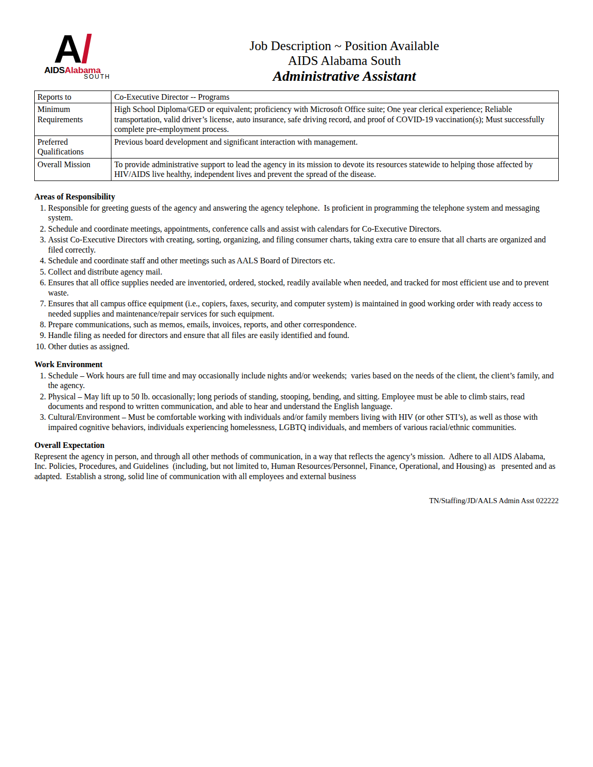A/ AIDS Alabama SOUTH
Job Description ~ Position Available
AIDS Alabama South
Administrative Assistant
| Reports to | Co-Executive Director -- Programs |
| Minimum Requirements | High School Diploma/GED or equivalent; proficiency with Microsoft Office suite; One year clerical experience; Reliable transportation, valid driver’s license, auto insurance, safe driving record, and proof of COVID-19 vaccination(s); Must successfully complete pre-employment process. |
| Preferred Qualifications | Previous board development and significant interaction with management. |
| Overall Mission | To provide administrative support to lead the agency in its mission to devote its resources statewide to helping those affected by HIV/AIDS live healthy, independent lives and prevent the spread of the disease. |
Areas of Responsibility
Responsible for greeting guests of the agency and answering the agency telephone. Is proficient in programming the telephone system and messaging system.
Schedule and coordinate meetings, appointments, conference calls and assist with calendars for Co-Executive Directors.
Assist Co-Executive Directors with creating, sorting, organizing, and filing consumer charts, taking extra care to ensure that all charts are organized and filed correctly.
Schedule and coordinate staff and other meetings such as AALS Board of Directors etc.
Collect and distribute agency mail.
Ensures that all office supplies needed are inventoried, ordered, stocked, readily available when needed, and tracked for most efficient use and to prevent waste.
Ensures that all campus office equipment (i.e., copiers, faxes, security, and computer system) is maintained in good working order with ready access to needed supplies and maintenance/repair services for such equipment.
Prepare communications, such as memos, emails, invoices, reports, and other correspondence.
Handle filing as needed for directors and ensure that all files are easily identified and found.
Other duties as assigned.
Work Environment
Schedule – Work hours are full time and may occasionally include nights and/or weekends; varies based on the needs of the client, the client’s family, and the agency.
Physical – May lift up to 50 lb. occasionally; long periods of standing, stooping, bending, and sitting. Employee must be able to climb stairs, read documents and respond to written communication, and able to hear and understand the English language.
Cultural/Environment – Must be comfortable working with individuals and/or family members living with HIV (or other STI’s), as well as those with impaired cognitive behaviors, individuals experiencing homelessness, LGBTQ individuals, and members of various racial/ethnic communities.
Overall Expectation
Represent the agency in person, and through all other methods of communication, in a way that reflects the agency’s mission. Adhere to all AIDS Alabama, Inc. Policies, Procedures, and Guidelines (including, but not limited to, Human Resources/Personnel, Finance, Operational, and Housing) as presented and as adapted. Establish a strong, solid line of communication with all employees and external business
TN/Staffing/JD/AALS Admin Asst 022222